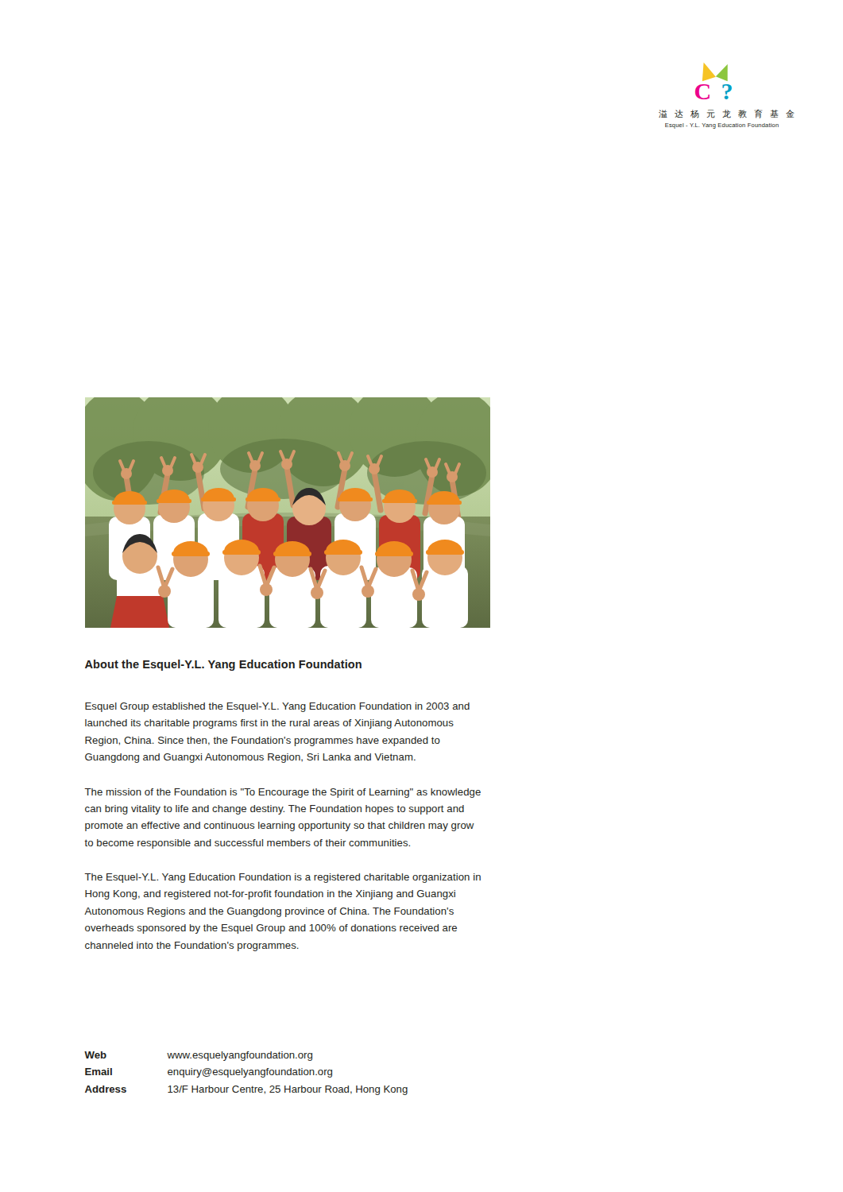C ?
溢 达 杨 元 龙 教 育 基 金
Esquel - Y.L. Yang Education Foundation
About the Esquel-Y.L. Yang Education Foundation
Esquel Group established the Esquel-Y.L. Yang Education Foundation in 2003 and launched its charitable programs first in the rural areas of Xinjiang Autonomous Region, China. Since then, the Foundation's programmes have expanded to Guangdong and Guangxi Autonomous Region, Sri Lanka and Vietnam.
The mission of the Foundation is "To Encourage the Spirit of Learning" as knowledge can bring vitality to life and change destiny. The Foundation hopes to support and promote an effective and continuous learning opportunity so that children may grow to become responsible and successful members of their communities.
The Esquel-Y.L. Yang Education Foundation is a registered charitable organization in Hong Kong, and registered not-for-profit foundation in the Xinjiang and Guangxi Autonomous Regions and the Guangdong province of China. The Foundation's overheads sponsored by the Esquel Group and 100% of donations received are channeled into the Foundation's programmes.
| Web | www.esquelyangfoundation.org |
| Email | enquiry@esquelyangfoundation.org |
| Address | 13/F Harbour Centre, 25 Harbour Road, Hong Kong |